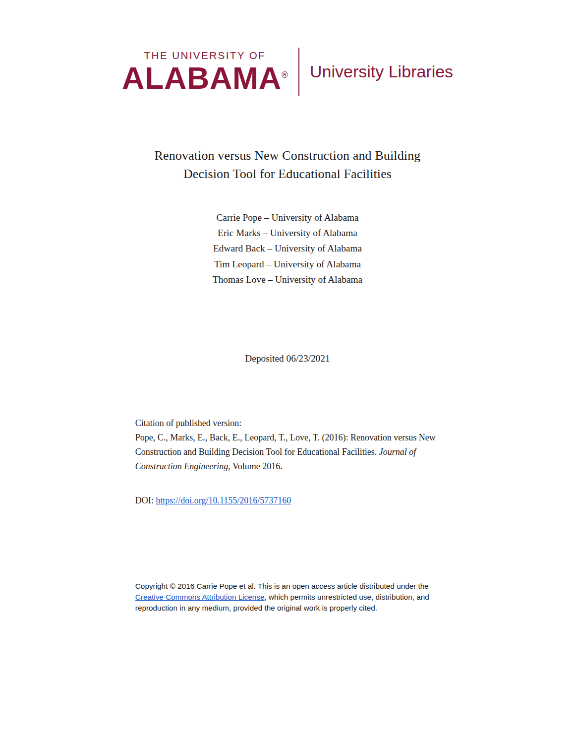THE UNIVERSITY OF
ALABAMA®
University Libraries
Renovation versus New Construction and Building Decision Tool for Educational Facilities
Carrie Pope – University of Alabama
Eric Marks – University of Alabama
Edward Back – University of Alabama
Tim Leopard – University of Alabama
Thomas Love – University of Alabama
Deposited 06/23/2021
Citation of published version:
Pope, C., Marks, E., Back, E., Leopard, T., Love, T. (2016): Renovation versus New Construction and Building Decision Tool for Educational Facilities. Journal of Construction Engineering, Volume 2016.
DOI: https://doi.org/10.1155/2016/5737160
Copyright © 2016 Carrie Pope et al. This is an open access article distributed under the Creative Commons Attribution License, which permits unrestricted use, distribution, and reproduction in any medium, provided the original work is properly cited.